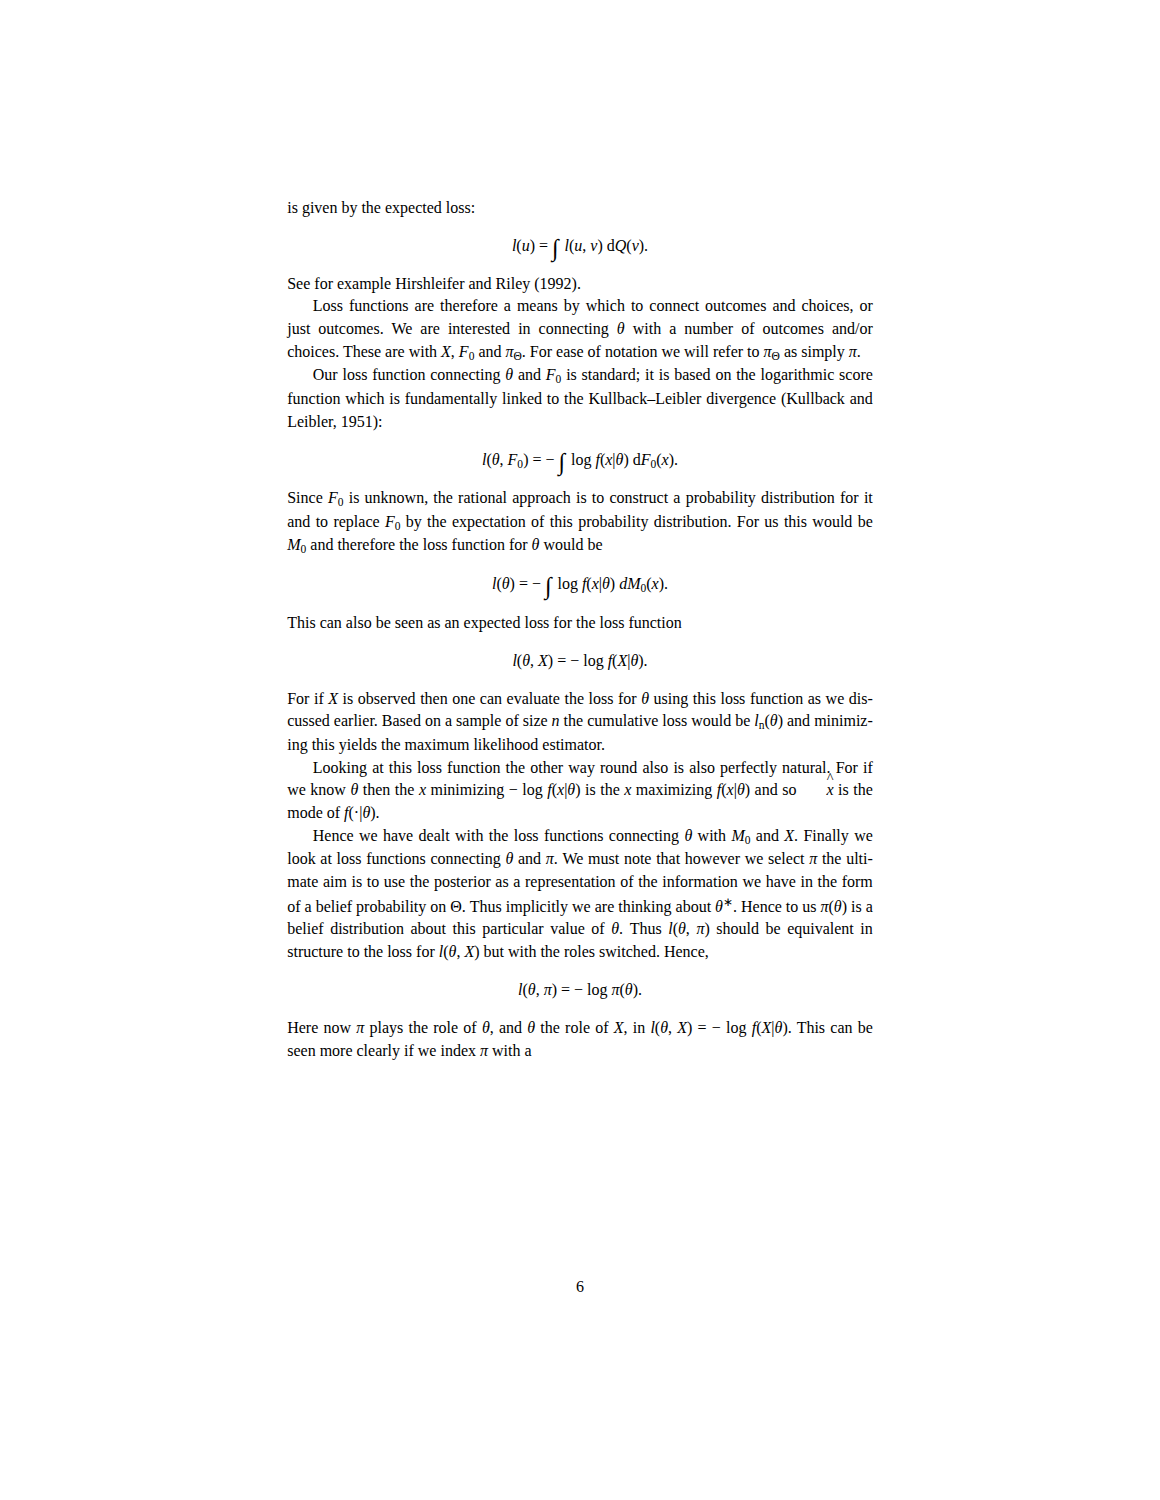is given by the expected loss:
l(u) = ∫ l(u, v) dQ(v).
See for example Hirshleifer and Riley (1992).
Loss functions are therefore a means by which to connect outcomes and choices, or just outcomes. We are interested in connecting θ with a number of outcomes and/or choices. These are with X, F 0 and πΘ. For ease of notation we will refer to πΘ as simply π.
Our loss function connecting θ and F 0 is standard; it is based on the logarithmic score function which is fundamentally linked to the Kullback–Leibler divergence (Kullback and Leibler, 1951):
l(θ, F 0) = − ∫ log f(x|θ) dF 0(x).
Since F 0 is unknown, the rational approach is to construct a probability distribution for it and to replace F 0 by the expectation of this probability distribution. For us this would be M 0 and therefore the loss function for θ would be
l(θ) = − ∫ log f(x|θ) dM 0(x).
This can also be seen as an expected loss for the loss function
l(θ, X) = − log f(X|θ).
For if X is observed then one can evaluate the loss for θ using this loss function as we discussed earlier. Based on a sample of size n the cumulative loss would be ln(θ) and minimizing this yields the maximum likelihood estimator.
Looking at this loss function the other way round also is also perfectly natural. For if we know θ then the x minimizing − log f(x|θ) is the x maximizing f(x|θ) and so ^x is the mode of f(·|θ).
Hence we have dealt with the loss functions connecting θ with M 0 and X. Finally we look at loss functions connecting θ and π. We must note that however we select π the ultimate aim is to use the posterior as a representation of the information we have in the form of a belief probability on Θ. Thus implicitly we are thinking about θ∗. Hence to us π(θ) is a belief distribution about this particular value of θ. Thus l(θ, π) should be equivalent in structure to the loss for l(θ, X) but with the roles switched. Hence,
l(θ, π) = − log π(θ).
Here now π plays the role of θ, and θ the role of X, in l(θ, X) = − log f(X|θ). This can be seen more clearly if we index π with a
6